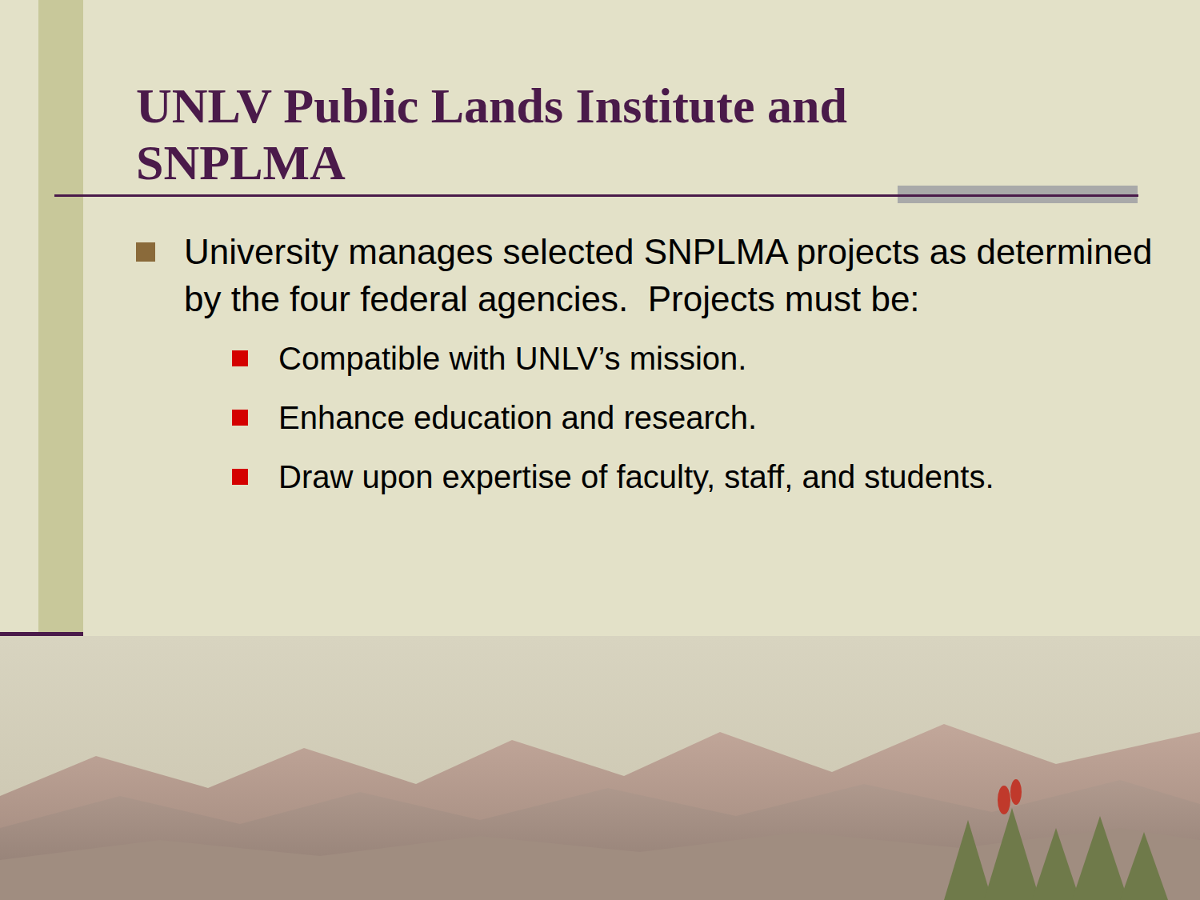UNLV Public Lands Institute and SNPLMA
University manages selected SNPLMA projects as determined by the four federal agencies. Projects must be:
Compatible with UNLV’s mission.
Enhance education and research.
Draw upon expertise of faculty, staff, and students.